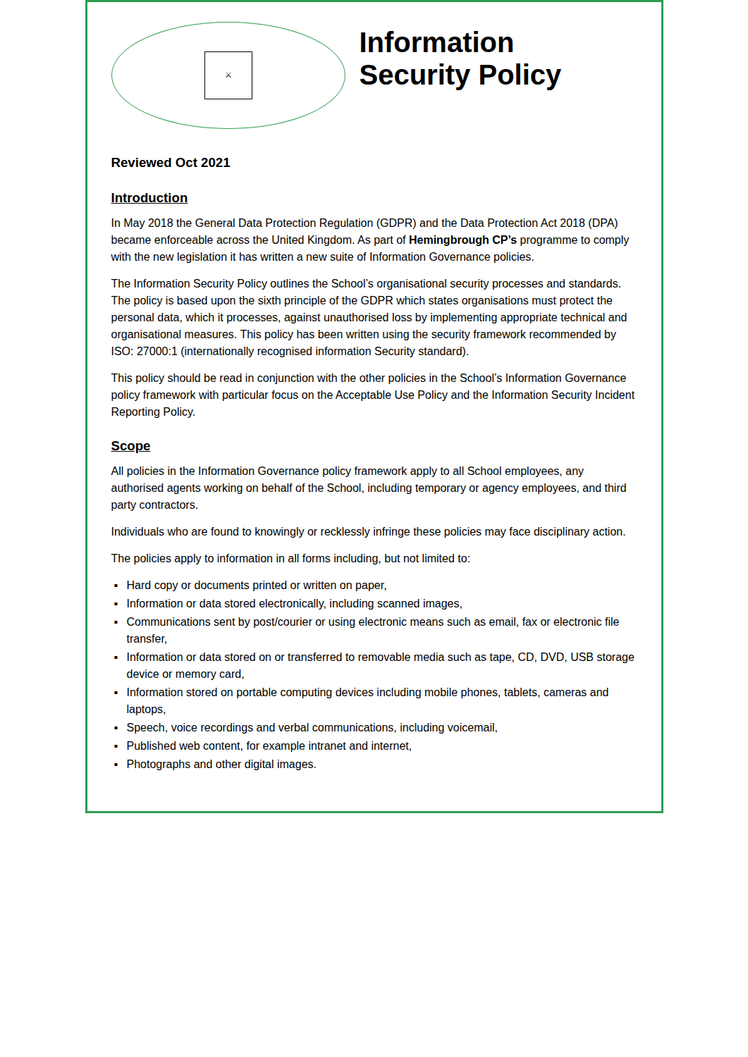⚔
Information
Security Policy
Reviewed Oct 2021
Introduction
In May 2018 the General Data Protection Regulation (GDPR) and the Data Protection Act 2018 (DPA) became enforceable across the United Kingdom. As part of Hemingbrough CP’s programme to comply with the new legislation it has written a new suite of Information Governance policies.
The Information Security Policy outlines the School’s organisational security processes and standards. The policy is based upon the sixth principle of the GDPR which states organisations must protect the personal data, which it processes, against unauthorised loss by implementing appropriate technical and organisational measures. This policy has been written using the security framework recommended by ISO: 27000:1 (internationally recognised information Security standard).
This policy should be read in conjunction with the other policies in the School’s Information Governance policy framework with particular focus on the Acceptable Use Policy and the Information Security Incident Reporting Policy.
Scope
All policies in the Information Governance policy framework apply to all School employees, any authorised agents working on behalf of the School, including temporary or agency employees, and third party contractors.
Individuals who are found to knowingly or recklessly infringe these policies may face disciplinary action.
The policies apply to information in all forms including, but not limited to:
Hard copy or documents printed or written on paper,
Information or data stored electronically, including scanned images,
Communications sent by post/courier or using electronic means such as email, fax or electronic file transfer,
Information or data stored on or transferred to removable media such as tape, CD, DVD, USB storage device or memory card,
Information stored on portable computing devices including mobile phones, tablets, cameras and laptops,
Speech, voice recordings and verbal communications, including voicemail,
Published web content, for example intranet and internet,
Photographs and other digital images.